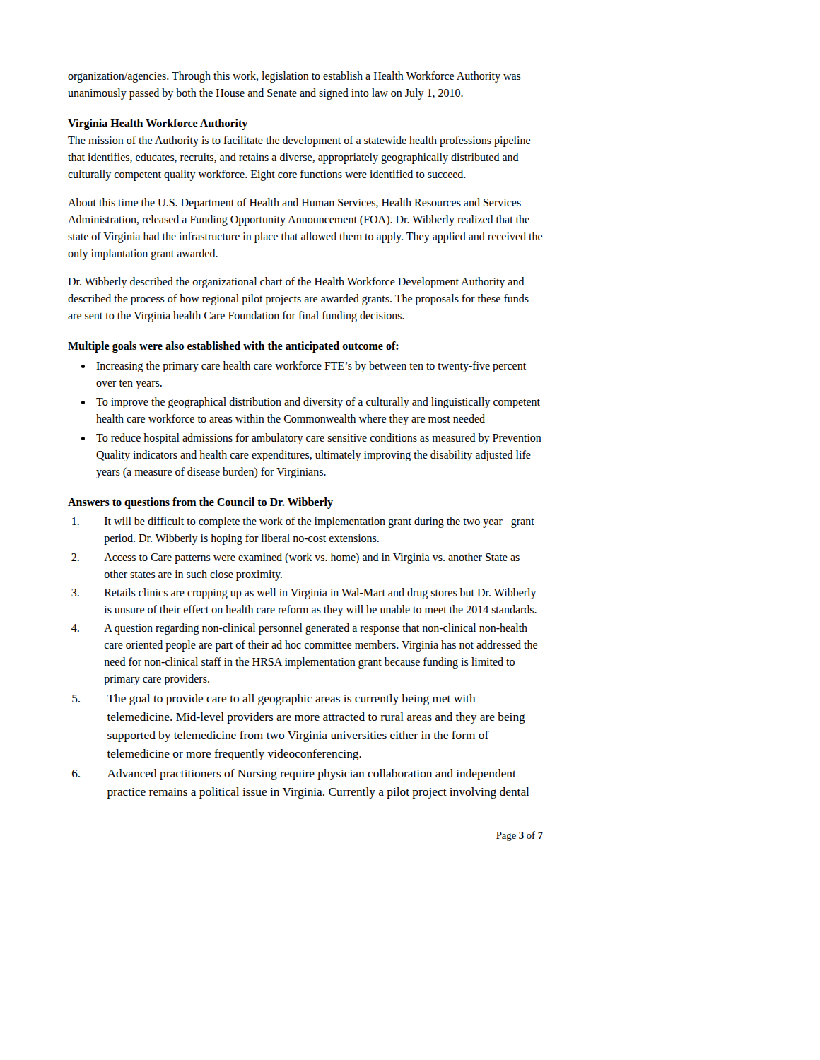organization/agencies. Through this work, legislation to establish a Health Workforce Authority was unanimously passed by both the House and Senate and signed into law on July 1, 2010.
Virginia Health Workforce Authority
The mission of the Authority is to facilitate the development of a statewide health professions pipeline that identifies, educates, recruits, and retains a diverse, appropriately geographically distributed and culturally competent quality workforce. Eight core functions were identified to succeed.
About this time the U.S. Department of Health and Human Services, Health Resources and Services Administration, released a Funding Opportunity Announcement (FOA). Dr. Wibberly realized that the state of Virginia had the infrastructure in place that allowed them to apply. They applied and received the only implantation grant awarded.
Dr. Wibberly described the organizational chart of the Health Workforce Development Authority and described the process of how regional pilot projects are awarded grants. The proposals for these funds are sent to the Virginia health Care Foundation for final funding decisions.
Multiple goals were also established with the anticipated outcome of:
Increasing the primary care health care workforce FTE’s by between ten to twenty-five percent over ten years.
To improve the geographical distribution and diversity of a culturally and linguistically competent health care workforce to areas within the Commonwealth where they are most needed
To reduce hospital admissions for ambulatory care sensitive conditions as measured by Prevention Quality indicators and health care expenditures, ultimately improving the disability adjusted life years (a measure of disease burden) for Virginians.
Answers to questions from the Council to Dr. Wibberly
It will be difficult to complete the work of the implementation grant during the two year grant period. Dr. Wibberly is hoping for liberal no-cost extensions.
Access to Care patterns were examined (work vs. home) and in Virginia vs. another State as other states are in such close proximity.
Retails clinics are cropping up as well in Virginia in Wal-Mart and drug stores but Dr. Wibberly is unsure of their effect on health care reform as they will be unable to meet the 2014 standards.
A question regarding non-clinical personnel generated a response that non-clinical non-health care oriented people are part of their ad hoc committee members. Virginia has not addressed the need for non-clinical staff in the HRSA implementation grant because funding is limited to primary care providers.
The goal to provide care to all geographic areas is currently being met with telemedicine. Mid-level providers are more attracted to rural areas and they are being supported by telemedicine from two Virginia universities either in the form of telemedicine or more frequently videoconferencing.
Advanced practitioners of Nursing require physician collaboration and independent practice remains a political issue in Virginia. Currently a pilot project involving dental
Page 3 of 7